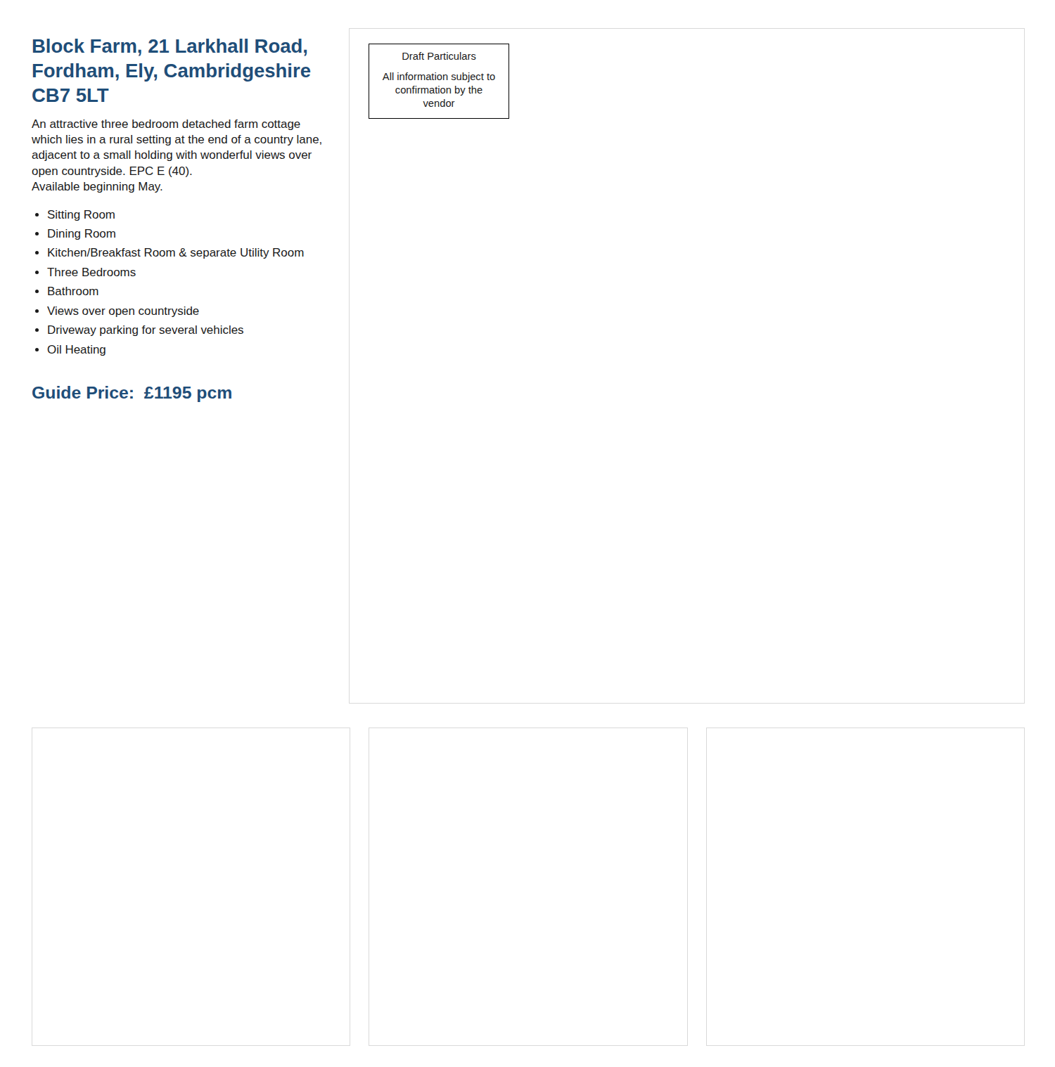Block Farm, 21 Larkhall Road,
Fordham, Ely, Cambridgeshire
CB7 5LT
An attractive three bedroom detached farm cottage which lies in a rural setting at the end of a country lane, adjacent to a small holding with wonderful views over open countryside. EPC E (40). Available beginning May.
Sitting Room
Dining Room
Kitchen/Breakfast Room & separate Utility Room
Three Bedrooms
Bathroom
Views over open countryside
Driveway parking for several vehicles
Oil Heating
Guide Price: £1195 pcm
Draft Particulars
All information subject to confirmation by the vendor